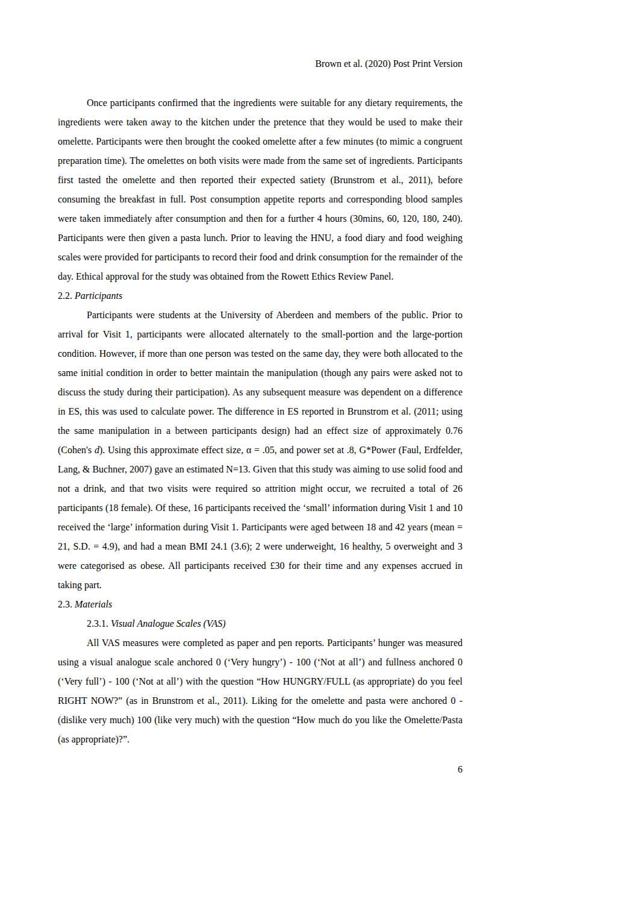Brown et al. (2020) Post Print Version
Once participants confirmed that the ingredients were suitable for any dietary requirements, the ingredients were taken away to the kitchen under the pretence that they would be used to make their omelette. Participants were then brought the cooked omelette after a few minutes (to mimic a congruent preparation time). The omelettes on both visits were made from the same set of ingredients. Participants first tasted the omelette and then reported their expected satiety (Brunstrom et al., 2011), before consuming the breakfast in full. Post consumption appetite reports and corresponding blood samples were taken immediately after consumption and then for a further 4 hours (30mins, 60, 120, 180, 240). Participants were then given a pasta lunch. Prior to leaving the HNU, a food diary and food weighing scales were provided for participants to record their food and drink consumption for the remainder of the day. Ethical approval for the study was obtained from the Rowett Ethics Review Panel.
2.2. Participants
Participants were students at the University of Aberdeen and members of the public. Prior to arrival for Visit 1, participants were allocated alternately to the small-portion and the large-portion condition. However, if more than one person was tested on the same day, they were both allocated to the same initial condition in order to better maintain the manipulation (though any pairs were asked not to discuss the study during their participation). As any subsequent measure was dependent on a difference in ES, this was used to calculate power. The difference in ES reported in Brunstrom et al. (2011; using the same manipulation in a between participants design) had an effect size of approximately 0.76 (Cohen's d). Using this approximate effect size, α = .05, and power set at .8, G*Power (Faul, Erdfelder, Lang, & Buchner, 2007) gave an estimated N=13. Given that this study was aiming to use solid food and not a drink, and that two visits were required so attrition might occur, we recruited a total of 26 participants (18 female). Of these, 16 participants received the ‘small’ information during Visit 1 and 10 received the ‘large’ information during Visit 1. Participants were aged between 18 and 42 years (mean = 21, S.D. = 4.9), and had a mean BMI 24.1 (3.6); 2 were underweight, 16 healthy, 5 overweight and 3 were categorised as obese. All participants received £30 for their time and any expenses accrued in taking part.
2.3. Materials
2.3.1. Visual Analogue Scales (VAS)
All VAS measures were completed as paper and pen reports. Participants’ hunger was measured using a visual analogue scale anchored 0 (‘Very hungry’) - 100 (‘Not at all’) and fullness anchored 0 (‘Very full’) - 100 (‘Not at all’) with the question “How HUNGRY/FULL (as appropriate) do you feel RIGHT NOW?” (as in Brunstrom et al., 2011). Liking for the omelette and pasta were anchored 0 - (dislike very much) 100 (like very much) with the question “How much do you like the Omelette/Pasta (as appropriate)?”.
6